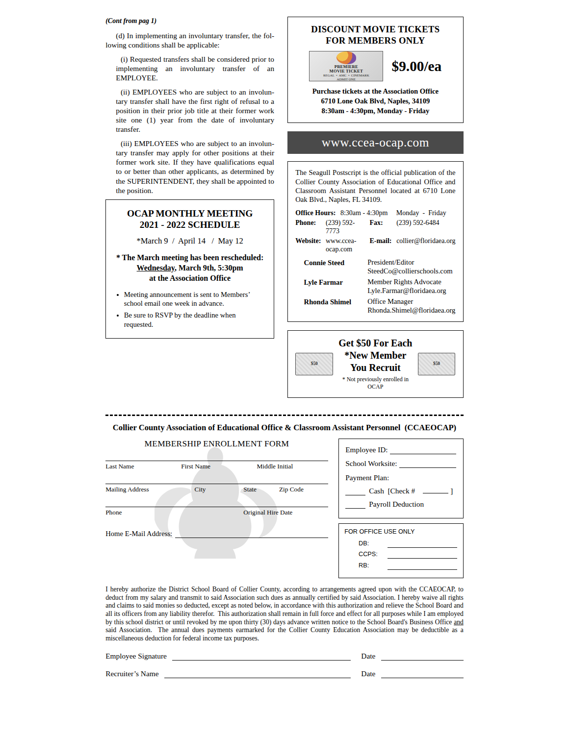(Cont from pag 1)
(d) In implementing an involuntary transfer, the following conditions shall be applicable:
(i) Requested transfers shall be considered prior to implementing an involuntary transfer of an EMPLOYEE.
(ii) EMPLOYEES who are subject to an involuntary transfer shall have the first right of refusal to a position in their prior job title at their former work site one (1) year from the date of involuntary transfer.
(iii) EMPLOYEES who are subject to an involuntary transfer may apply for other positions at their former work site. If they have qualifications equal to or better than other applicants, as determined by the SUPERINTENDENT, they shall be appointed to the position.
OCAP MONTHLY MEETING
2021 - 2022 SCHEDULE
*March 9 / April 14 / May 12
* The March meeting has been rescheduled:
Wednesday, March 9th, 5:30pm
at the Association Office
Meeting announcement is sent to Members’ school email one week in advance.
Be sure to RSVP by the deadline when requested.
DISCOUNT MOVIE TICKETS
FOR MEMBERS ONLY
PREMIERE
MOVIE TICKET
REGAL • AMC • CINEMARK
ADMIT ONE
$9.00/ea
Purchase tickets at the Association Office
6710 Lone Oak Blvd, Naples, 34109
8:30am - 4:30pm, Monday - Friday
www.ccea-ocap.com
The Seagull Postscript is the official publication of the Collier County Association of Educational Office and Classroom Assistant Personnel located at 6710 Lone Oak Blvd., Naples, FL 34109.
Office Hours: 8:30am - 4:30pm Monday - Friday
Phone:(239) 592-7773 Fax:(239) 592-6484 Website: www.ccea-ocap.com E-mail: collier@floridaea.org
Connie Steed
President/Editor
SteedCo@collierschools.com
Lyle Farmar
Member Rights Advocate
Lyle.Farmar@floridaea.org
Rhonda Shimel
Office Manager
Rhonda.Shimel@floridaea.org
$50
Get $50 For Each
*New Member You Recruit
* Not previously enrolled in OCAP
$50
Collier County Association of Educational Office & Classroom Assistant Personnel (CCAEOCAP)
MEMBERSHIP ENROLLMENT FORM
Last Name First Name Middle Initial
Mailing Address City State Zip Code
Phone Original Hire Date
Home E-Mail Address:
Employee ID:
School Worksite:
Payment Plan:
Cash [Check # ]
Payroll Deduction
FOR OFFICE USE ONLY
DB:
CCPS:
RB:
I hereby authorize the District School Board of Collier County, according to arrangements agreed upon with the CCAEOCAP, to deduct from my salary and transmit to said Association such dues as annually certified by said Association. I hereby waive all rights and claims to said monies so deducted, except as noted below, in accordance with this authorization and relieve the School Board and all its officers from any liability therefor. This authorization shall remain in full force and effect for all purposes while I am employed by this school district or until revoked by me upon thirty (30) days advance written notice to the School Board's Business Office and said Association. The annual dues payments earmarked for the Collier County Education Association may be deductible as a miscellaneous deduction for federal income tax purposes.
Employee Signature Date
Recruiter’s Name Date